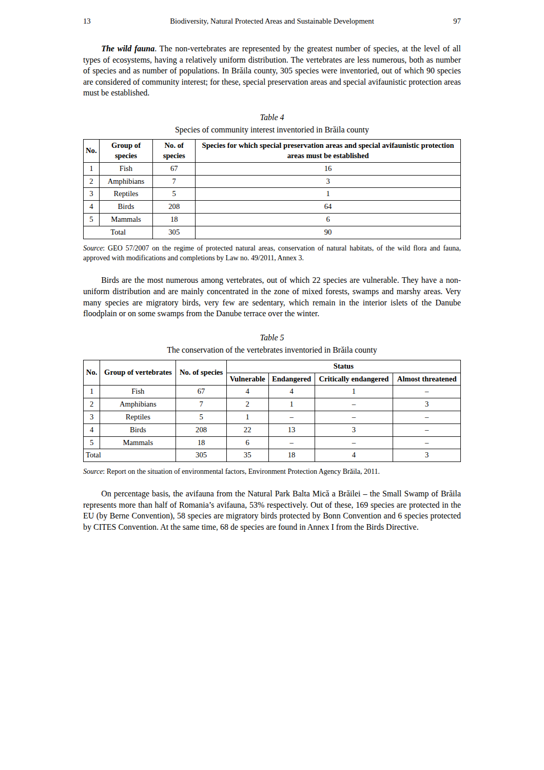13 Biodiversity, Natural Protected Areas and Sustainable Development 97
The wild fauna. The non-vertebrates are represented by the greatest number of species, at the level of all types of ecosystems, having a relatively uniform distribution. The vertebrates are less numerous, both as number of species and as number of populations. In Brăila county, 305 species were inventoried, out of which 90 species are considered of community interest; for these, special preservation areas and special avifaunistic protection areas must be established.
Table 4
Species of community interest inventoried in Brăila county
| No. | Group of species | No. of species | Species for which special preservation areas and special avifaunistic protection areas must be established |
| --- | --- | --- | --- |
| 1 | Fish | 67 | 16 |
| 2 | Amphibians | 7 | 3 |
| 3 | Reptiles | 5 | 1 |
| 4 | Birds | 208 | 64 |
| 5 | Mammals | 18 | 6 |
| Total | 305 | 90 |
Source: GEO 57/2007 on the regime of protected natural areas, conservation of natural habitats, of the wild flora and fauna, approved with modifications and completions by Law no. 49/2011, Annex 3.
Birds are the most numerous among vertebrates, out of which 22 species are vulnerable. They have a non-uniform distribution and are mainly concentrated in the zone of mixed forests, swamps and marshy areas. Very many species are migratory birds, very few are sedentary, which remain in the interior islets of the Danube floodplain or on some swamps from the Danube terrace over the winter.
Table 5
The conservation of the vertebrates inventoried in Brăila county
| No. | Group of vertebrates | No. of species | Status |
| --- | --- | --- | --- |
| Vulnerable | Endangered | Critically endangered | Almost threatened |
| 1 | Fish | 67 | 4 | 4 | 1 | – |
| 2 | Amphibians | 7 | 2 | 1 | – | 3 |
| 3 | Reptiles | 5 | 1 | – | – | – |
| 4 | Birds | 208 | 22 | 13 | 3 | – |
| 5 | Mammals | 18 | 6 | – | – | – |
| Total | 305 | 35 | 18 | 4 | 3 |
Source: Report on the situation of environmental factors, Environment Protection Agency Brăila, 2011.
On percentage basis, the avifauna from the Natural Park Balta Mică a Brăilei – the Small Swamp of Brăila represents more than half of Romania’s avifauna, 53% respectively. Out of these, 169 species are protected in the EU (by Berne Convention), 58 species are migratory birds protected by Bonn Convention and 6 species protected by CITES Convention. At the same time, 68 de species are found in Annex I from the Birds Directive.